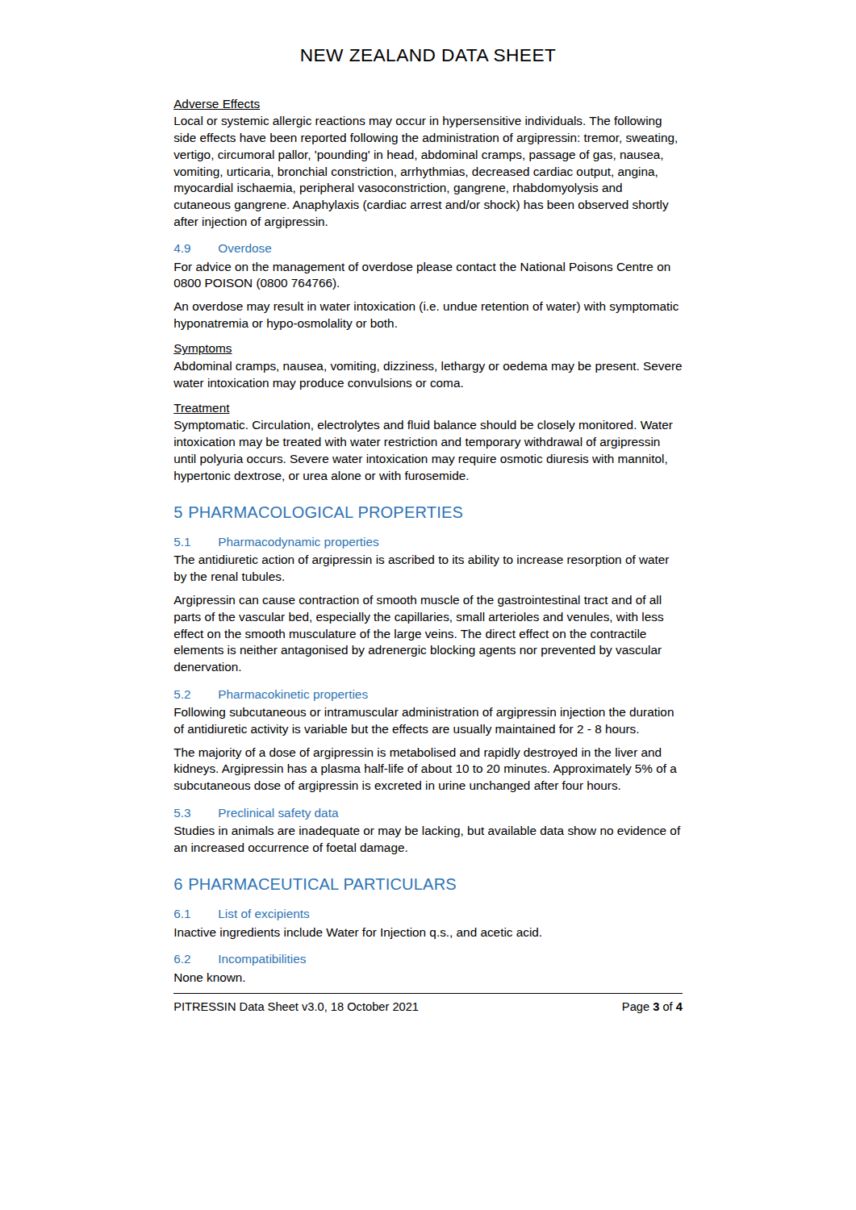NEW ZEALAND DATA SHEET
Adverse Effects
Local or systemic allergic reactions may occur in hypersensitive individuals. The following side effects have been reported following the administration of argipressin: tremor, sweating, vertigo, circumoral pallor, 'pounding' in head, abdominal cramps, passage of gas, nausea, vomiting, urticaria, bronchial constriction, arrhythmias, decreased cardiac output, angina, myocardial ischaemia, peripheral vasoconstriction, gangrene, rhabdomyolysis and cutaneous gangrene. Anaphylaxis (cardiac arrest and/or shock) has been observed shortly after injection of argipressin.
4.9 Overdose
For advice on the management of overdose please contact the National Poisons Centre on 0800 POISON (0800 764766).
An overdose may result in water intoxication (i.e. undue retention of water) with symptomatic hyponatremia or hypo-osmolality or both.
Symptoms
Abdominal cramps, nausea, vomiting, dizziness, lethargy or oedema may be present. Severe water intoxication may produce convulsions or coma.
Treatment
Symptomatic. Circulation, electrolytes and fluid balance should be closely monitored. Water intoxication may be treated with water restriction and temporary withdrawal of argipressin until polyuria occurs. Severe water intoxication may require osmotic diuresis with mannitol, hypertonic dextrose, or urea alone or with furosemide.
5 PHARMACOLOGICAL PROPERTIES
5.1 Pharmacodynamic properties
The antidiuretic action of argipressin is ascribed to its ability to increase resorption of water by the renal tubules.
Argipressin can cause contraction of smooth muscle of the gastrointestinal tract and of all parts of the vascular bed, especially the capillaries, small arterioles and venules, with less effect on the smooth musculature of the large veins. The direct effect on the contractile elements is neither antagonised by adrenergic blocking agents nor prevented by vascular denervation.
5.2 Pharmacokinetic properties
Following subcutaneous or intramuscular administration of argipressin injection the duration of antidiuretic activity is variable but the effects are usually maintained for 2 - 8 hours.
The majority of a dose of argipressin is metabolised and rapidly destroyed in the liver and kidneys. Argipressin has a plasma half-life of about 10 to 20 minutes. Approximately 5% of a subcutaneous dose of argipressin is excreted in urine unchanged after four hours.
5.3 Preclinical safety data
Studies in animals are inadequate or may be lacking, but available data show no evidence of an increased occurrence of foetal damage.
6 PHARMACEUTICAL PARTICULARS
6.1 List of excipients
Inactive ingredients include Water for Injection q.s., and acetic acid.
6.2 Incompatibilities
None known.
PITRESSIN Data Sheet v3.0, 18 October 2021
Page 3 of 4